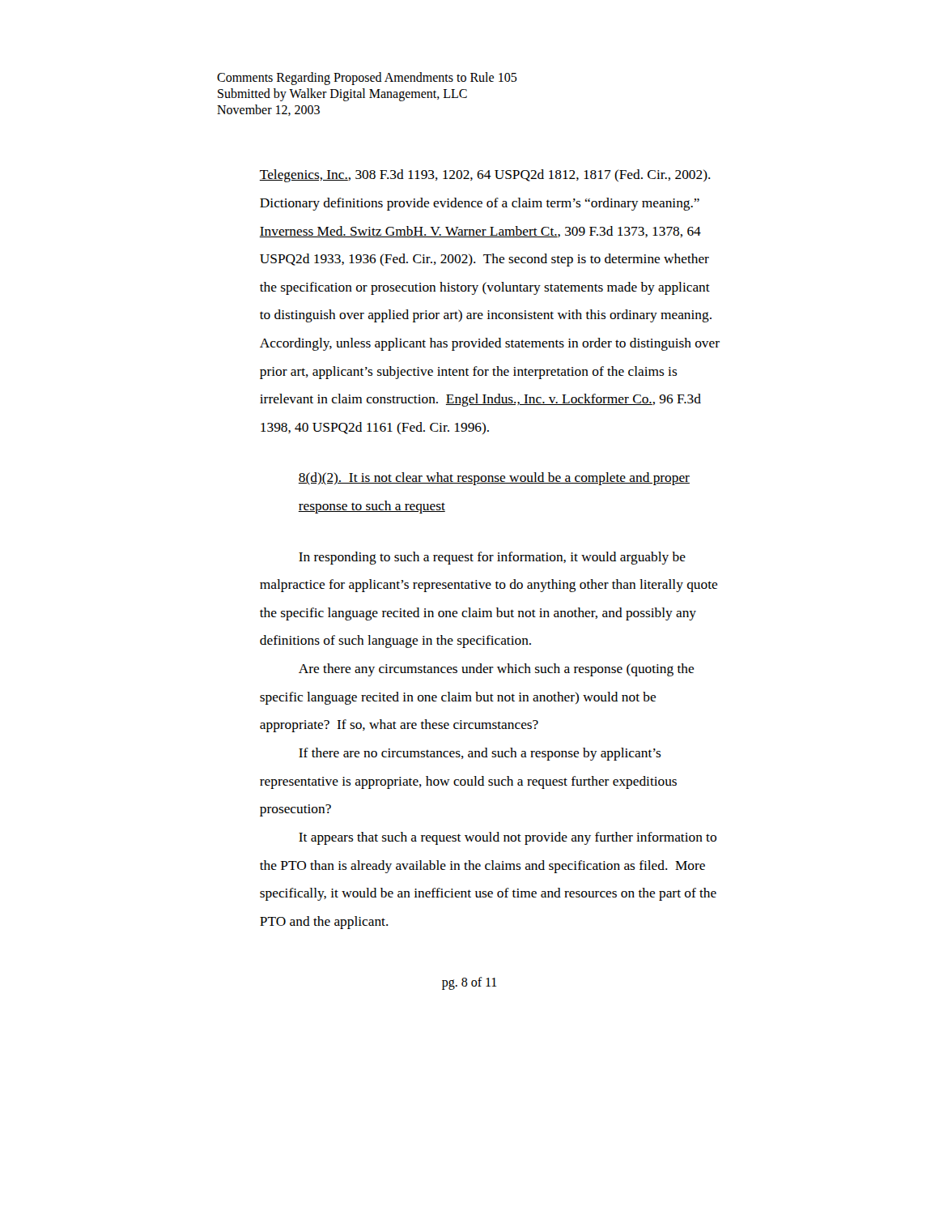Comments Regarding Proposed Amendments to Rule 105
Submitted by Walker Digital Management, LLC
November 12, 2003
Telegenics, Inc., 308 F.3d 1193, 1202, 64 USPQ2d 1812, 1817 (Fed. Cir., 2002). Dictionary definitions provide evidence of a claim term’s “ordinary meaning.” Inverness Med. Switz GmbH. V. Warner Lambert Ct., 309 F.3d 1373, 1378, 64 USPQ2d 1933, 1936 (Fed. Cir., 2002). The second step is to determine whether the specification or prosecution history (voluntary statements made by applicant to distinguish over applied prior art) are inconsistent with this ordinary meaning. Accordingly, unless applicant has provided statements in order to distinguish over prior art, applicant’s subjective intent for the interpretation of the claims is irrelevant in claim construction. Engel Indus., Inc. v. Lockformer Co., 96 F.3d 1398, 40 USPQ2d 1161 (Fed. Cir. 1996).
8(d)(2). It is not clear what response would be a complete and proper
response to such a request
In responding to such a request for information, it would arguably be malpractice for applicant’s representative to do anything other than literally quote the specific language recited in one claim but not in another, and possibly any definitions of such language in the specification.
Are there any circumstances under which such a response (quoting the specific language recited in one claim but not in another) would not be appropriate? If so, what are these circumstances?
If there are no circumstances, and such a response by applicant’s representative is appropriate, how could such a request further expeditious prosecution?
It appears that such a request would not provide any further information to the PTO than is already available in the claims and specification as filed. More specifically, it would be an inefficient use of time and resources on the part of the PTO and the applicant.
pg. 8 of 11